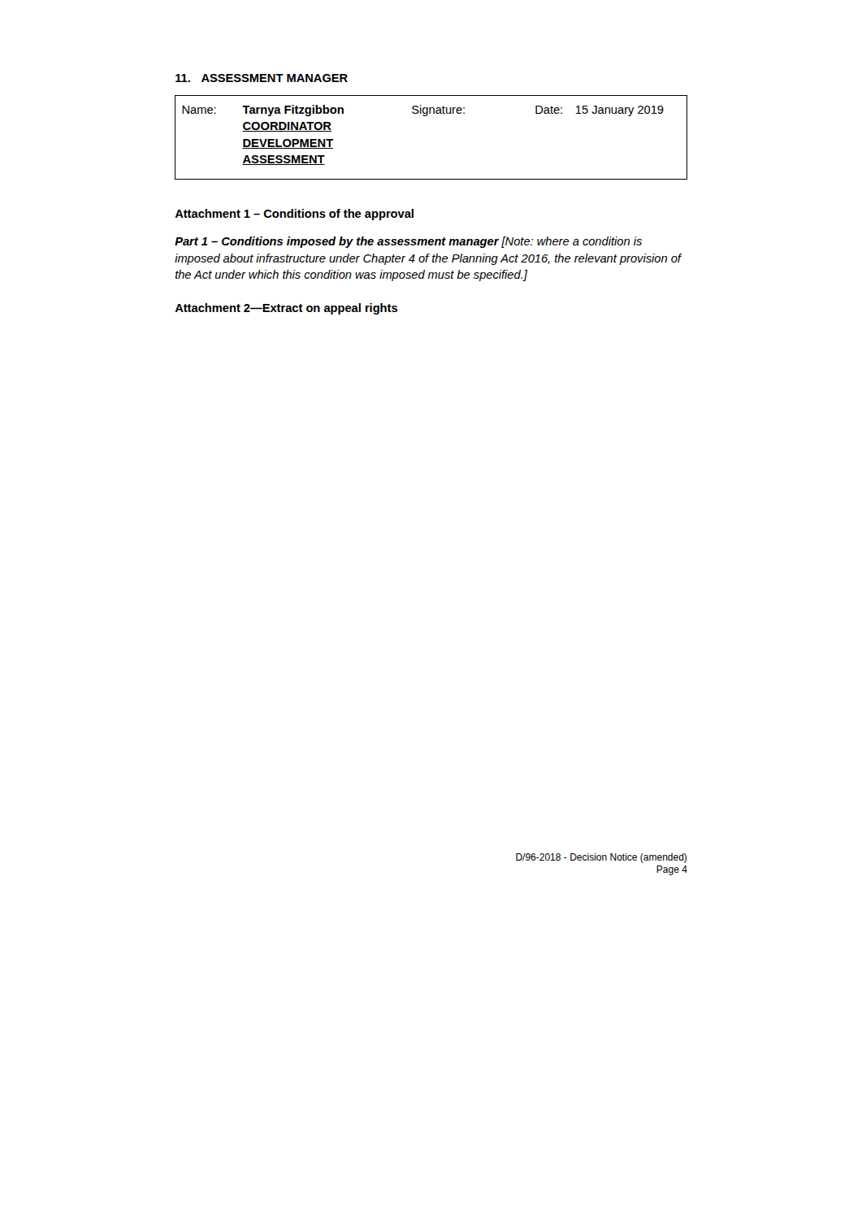11. ASSESSMENT MANAGER
| Name: | Tarnya Fitzgibbon COORDINATOR DEVELOPMENT ASSESSMENT | Signature: | Date: | 15 January 2019 |
Attachment 1 – Conditions of the approval
Part 1 – Conditions imposed by the assessment manager [Note: where a condition is imposed about infrastructure under Chapter 4 of the Planning Act 2016, the relevant provision of the Act under which this condition was imposed must be specified.]
Attachment 2—Extract on appeal rights
D/96-2018 - Decision Notice (amended)
Page 4